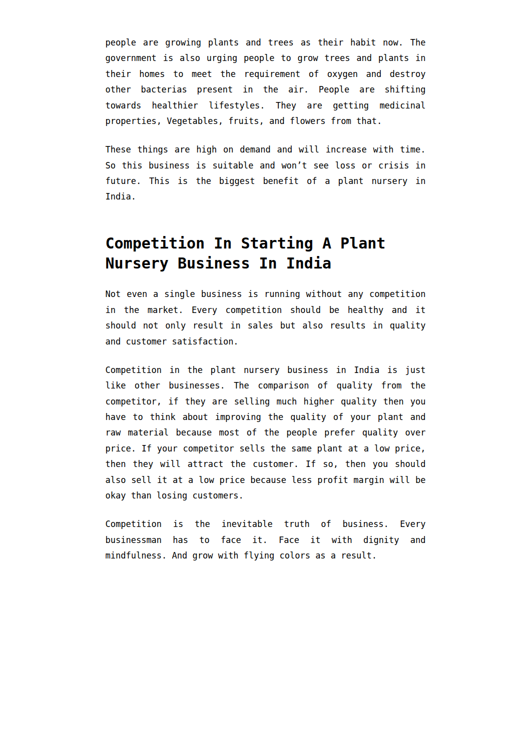people are growing plants and trees as their habit now. The government is also urging people to grow trees and plants in their homes to meet the requirement of oxygen and destroy other bacterias present in the air. People are shifting towards healthier lifestyles. They are getting medicinal properties, Vegetables, fruits, and flowers from that.
These things are high on demand and will increase with time. So this business is suitable and won’t see loss or crisis in future. This is the biggest benefit of a plant nursery in India.
Competition In Starting A Plant Nursery Business In India
Not even a single business is running without any competition in the market. Every competition should be healthy and it should not only result in sales but also results in quality and customer satisfaction.
Competition in the plant nursery business in India is just like other businesses. The comparison of quality from the competitor, if they are selling much higher quality then you have to think about improving the quality of your plant and raw material because most of the people prefer quality over price. If your competitor sells the same plant at a low price, then they will attract the customer. If so, then you should also sell it at a low price because less profit margin will be okay than losing customers.
Competition is the inevitable truth of business. Every businessman has to face it. Face it with dignity and mindfulness. And grow with flying colors as a result.